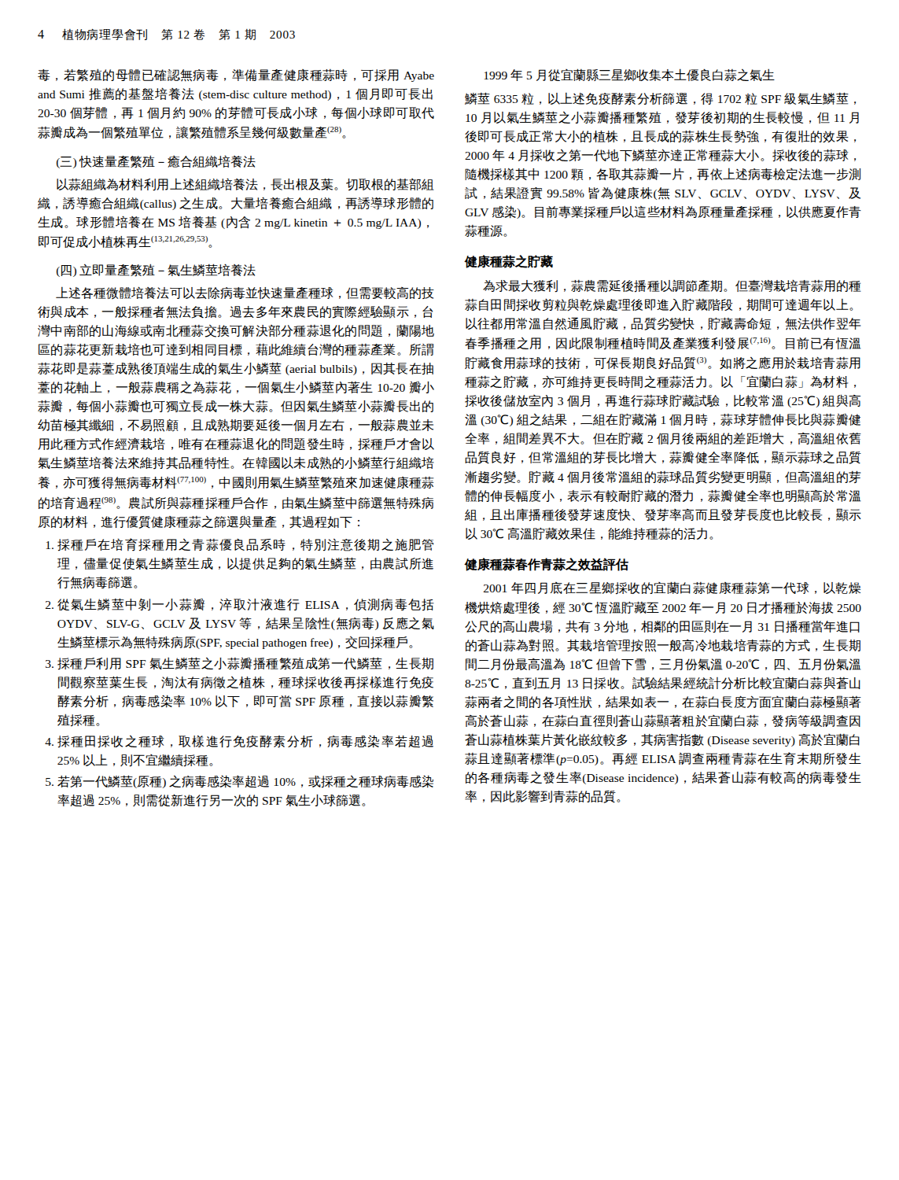4 植物病理學會刊　第 12 卷　第 1 期　2003
毒，若繁殖的母體已確認無病毒，準備量產健康種蒜時，可採用 Ayabe and Sumi 推薦的基盤培養法 (stem-disc culture method)，1 個月即可長出 20-30 個芽體，再 1 個月約 90% 的芽體可長成小球，每個小球即可取代蒜瓣成為一個繁殖單位，讓繁殖體系呈幾何級數量產(28)。
(三) 快速量產繁殖－癒合組織培養法
以蒜組織為材料利用上述組織培養法，長出根及葉。切取根的基部組織，誘導癒合組織(callus) 之生成。大量培養癒合組織，再誘導球形體的生成。球形體培養在 MS 培養基 (內含 2 mg/L kinetin ＋ 0.5 mg/L IAA)，即可促成小植株再生(13,21,26,29,53)。
(四) 立即量產繁殖－氣生鱗莖培養法
上述各種微體培養法可以去除病毒並快速量產種球，但需要較高的技術與成本，一般採種者無法負擔。過去多年來農民的實際經驗顯示，台灣中南部的山海線或南北種蒜交換可解決部分種蒜退化的問題，蘭陽地區的蒜花更新栽培也可達到相同目標，藉此維續台灣的種蒜產業。所謂蒜花即是蒜薹成熟後頂端生成的氣生小鱗莖 (aerial bulbils)，因其長在抽薹的花軸上，一般蒜農稱之為蒜花，一個氣生小鱗莖內著生 10-20 瓣小蒜瓣，每個小蒜瓣也可獨立長成一株大蒜。但因氣生鱗莖小蒜瓣長出的幼苗極其纖細，不易照顧，且成熟期要延後一個月左右，一般蒜農並未用此種方式作經濟栽培，唯有在種蒜退化的問題發生時，採種戶才會以氣生鱗莖培養法來維持其品種特性。在韓國以未成熟的小鱗莖行組織培養，亦可獲得無病毒材料(77,100)，中國則用氣生鱗莖繁殖來加速健康種蒜的培育過程(98)。農試所與蒜種採種戶合作，由氣生鱗莖中篩選無特殊病原的材料，進行優質健康種蒜之篩選與量產，其過程如下：
採種戶在培育採種用之青蒜優良品系時，特別注意後期之施肥管理，儘量促使氣生鱗莖生成，以提供足夠的氣生鱗莖，由農試所進行無病毒篩選。
從氣生鱗莖中剝一小蒜瓣，淬取汁液進行 ELISA，偵測病毒包括 OYDV、SLV-G、GCLV 及 LYSV 等，結果呈陰性(無病毒) 反應之氣生鱗莖標示為無特殊病原(SPF, special pathogen free)，交回採種戶。
採種戶利用 SPF 氣生鱗莖之小蒜瓣播種繁殖成第一代鱗莖，生長期間觀察莖葉生長，淘汰有病徵之植株，種球採收後再採樣進行免疫酵素分析，病毒感染率 10% 以下，即可當 SPF 原種，直接以蒜瓣繁殖採種。
採種田採收之種球，取樣進行免疫酵素分析，病毒感染率若超過 25% 以上，則不宜繼續採種。
若第一代鱗莖(原種) 之病毒感染率超過 10%，或採種之種球病毒感染率超過 25%，則需從新進行另一次的 SPF 氣生小球篩選。
1999 年 5 月從宜蘭縣三星鄉收集本土優良白蒜之氣生
鱗莖 6335 粒，以上述免疫酵素分析篩選，得 1702 粒 SPF 級氣生鱗莖，10 月以氣生鱗莖之小蒜瓣播種繁殖，發芽後初期的生長較慢，但 11 月後即可長成正常大小的植株，且長成的蒜株生長勢強，有復壯的效果，2000 年 4 月採收之第一代地下鱗莖亦達正常種蒜大小。採收後的蒜球，隨機採樣其中 1200 顆，各取其蒜瓣一片，再依上述病毒檢定法進一步測試，結果證實 99.58% 皆為健康株(無 SLV、GCLV、OYDV、LYSV、及 GLV 感染)。目前專業採種戶以這些材料為原種量產採種，以供應夏作青蒜種源。
健康種蒜之貯藏
為求最大獲利，蒜農需延後播種以調節產期。但臺灣栽培青蒜用的種蒜自田間採收剪粒與乾燥處理後即進入貯藏階段，期間可達週年以上。以往都用常溫自然通風貯藏，品質劣變快，貯藏壽命短，無法供作翌年春季播種之用，因此限制種植時間及產業獲利發展(7,16)。目前已有恆溫貯藏食用蒜球的技術，可保長期良好品質(3)。如將之應用於栽培青蒜用種蒜之貯藏，亦可維持更長時間之種蒜活力。以「宜蘭白蒜」為材料，採收後儲放室內 3 個月，再進行蒜球貯藏試驗，比較常溫 (25℃) 組與高溫 (30℃) 組之結果，二組在貯藏滿 1 個月時，蒜球芽體伸長比與蒜瓣健全率，組間差異不大。但在貯藏 2 個月後兩組的差距增大，高溫組依舊品質良好，但常溫組的芽長比增大，蒜瓣健全率降低，顯示蒜球之品質漸趨劣變。貯藏 4 個月後常溫組的蒜球品質劣變更明顯，但高溫組的芽體的伸長幅度小，表示有較耐貯藏的潛力，蒜瓣健全率也明顯高於常溫組，且出庫播種後發芽速度快、發芽率高而且發芽長度也比較長，顯示以 30℃ 高溫貯藏效果佳，能維持種蒜的活力。
健康種蒜春作青蒜之效益評估
2001 年四月底在三星鄉採收的宜蘭白蒜健康種蒜第一代球，以乾燥機烘焙處理後，經 30℃ 恆溫貯藏至 2002 年一月 20 日才播種於海拔 2500 公尺的高山農場，共有 3 分地，相鄰的田區則在一月 31 日播種當年進口的蒼山蒜為對照。其栽培管理按照一般高冷地栽培青蒜的方式，生長期間二月份最高溫為 18℃ 但曾下雪，三月份氣溫 0-20℃，四、五月份氣溫 8-25℃，直到五月 13 日採收。試驗結果經統計分析比較宜蘭白蒜與蒼山蒜兩者之間的各項性狀，結果如表一，在蒜白長度方面宜蘭白蒜極顯著高於蒼山蒜，在蒜白直徑則蒼山蒜顯著粗於宜蘭白蒜，發病等級調查因蒼山蒜植株葉片黃化嵌紋較多，其病害指數 (Disease severity) 高於宜蘭白蒜且達顯著標準(p=0.05)。再經 ELISA 調查兩種青蒜在生育末期所發生的各種病毒之發生率(Disease incidence)，結果蒼山蒜有較高的病毒發生率，因此影響到青蒜的品質。